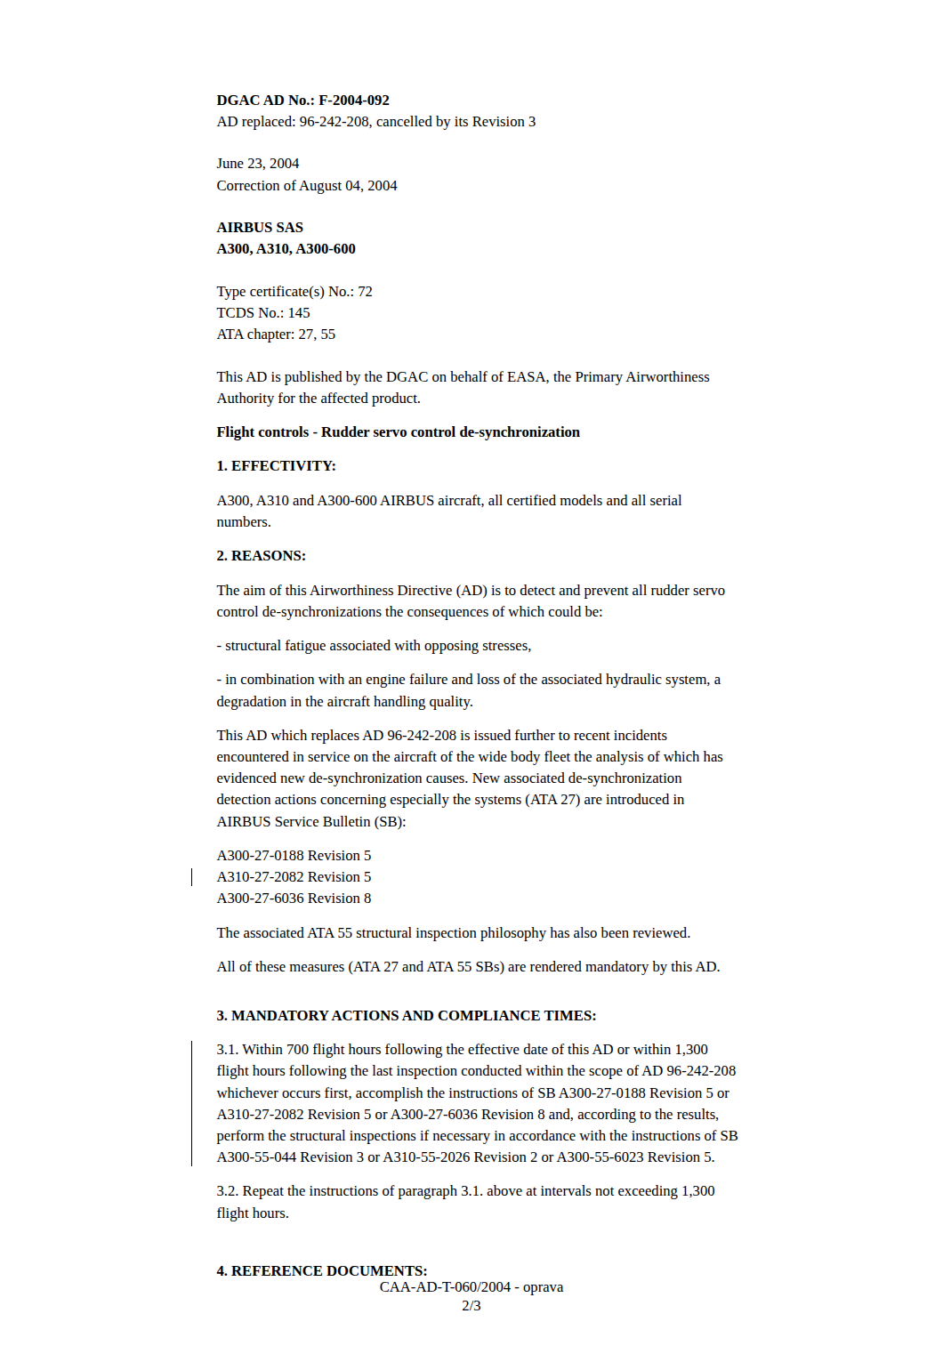DGAC AD No.: F-2004-092
AD replaced: 96-242-208, cancelled by its Revision 3
June 23, 2004
Correction of August 04, 2004
AIRBUS SAS
A300, A310, A300-600
Type certificate(s) No.: 72
TCDS No.: 145
ATA chapter: 27, 55
This AD is published by the DGAC on behalf of EASA, the Primary Airworthiness Authority for the affected product.
Flight controls - Rudder servo control de-synchronization
1. EFFECTIVITY:
A300, A310 and A300-600 AIRBUS aircraft, all certified models and all serial numbers.
2. REASONS:
The aim of this Airworthiness Directive (AD) is to detect and prevent all rudder servo control de-synchronizations the consequences of which could be:
- structural fatigue associated with opposing stresses,
- in combination with an engine failure and loss of the associated hydraulic system, a degradation in the aircraft handling quality.
This AD which replaces AD 96-242-208 is issued further to recent incidents encountered in service on the aircraft of the wide body fleet the analysis of which has evidenced new de-synchronization causes. New associated de-synchronization detection actions concerning especially the systems (ATA 27) are introduced in AIRBUS Service Bulletin (SB):
A300-27-0188 Revision 5
A310-27-2082 Revision 5
A300-27-6036 Revision 8
The associated ATA 55 structural inspection philosophy has also been reviewed.
All of these measures (ATA 27 and ATA 55 SBs) are rendered mandatory by this AD.
3. MANDATORY ACTIONS AND COMPLIANCE TIMES:
3.1. Within 700 flight hours following the effective date of this AD or within 1,300 flight hours following the last inspection conducted within the scope of AD 96-242-208 whichever occurs first, accomplish the instructions of SB A300-27-0188 Revision 5 or A310-27-2082 Revision 5 or A300-27-6036 Revision 8 and, according to the results, perform the structural inspections if necessary in accordance with the instructions of SB A300-55-044 Revision 3 or A310-55-2026 Revision 2 or A300-55-6023 Revision 5.
3.2. Repeat the instructions of paragraph 3.1. above at intervals not exceeding 1,300 flight hours.
4. REFERENCE DOCUMENTS:
CAA-AD-T-060/2004 - oprava
2/3